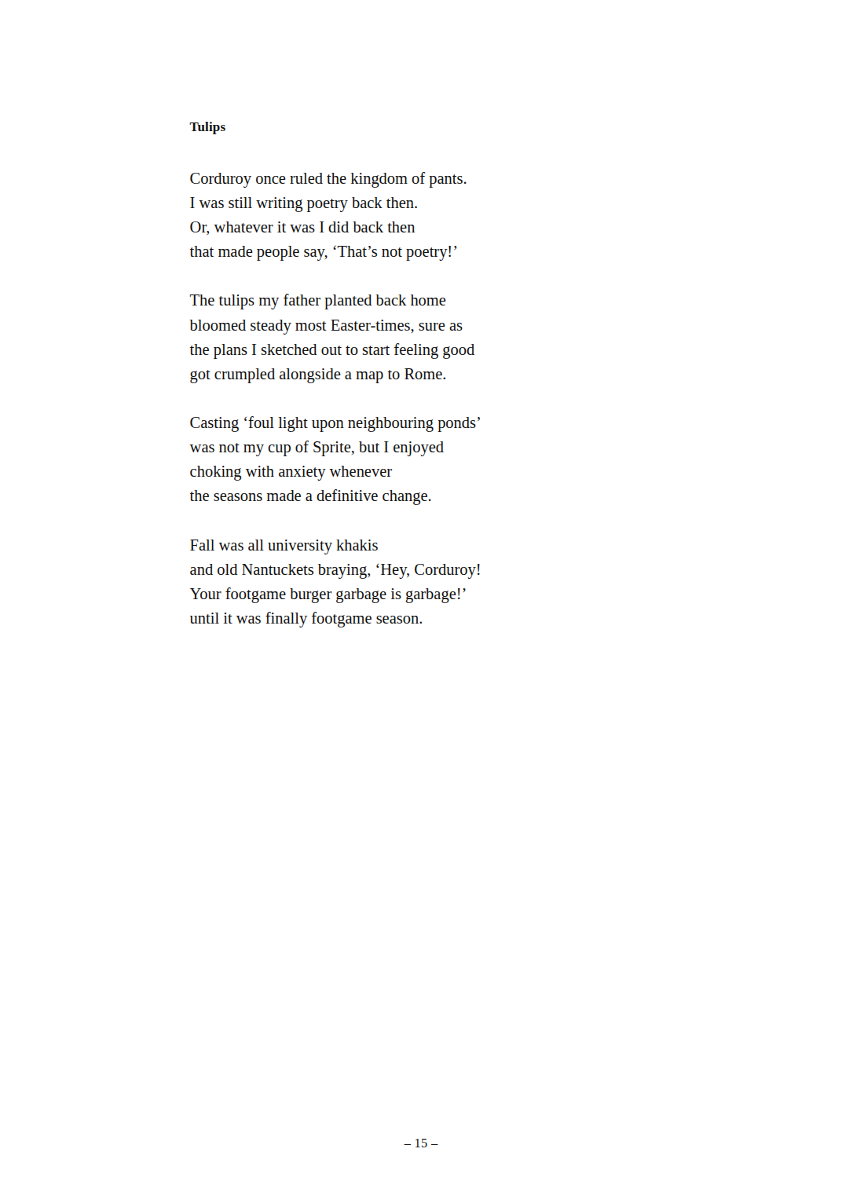Tulips
Corduroy once ruled the kingdom of pants.
I was still writing poetry back then.
Or, whatever it was I did back then
that made people say, ‘That’s not poetry!’
The tulips my father planted back home
bloomed steady most Easter-times, sure as
the plans I sketched out to start feeling good
got crumpled alongside a map to Rome.
Casting ‘foul light upon neighbouring ponds’
was not my cup of Sprite, but I enjoyed
choking with anxiety whenever
the seasons made a definitive change.
Fall was all university khakis
and old Nantuckets braying, ‘Hey, Corduroy!
Your footgame burger garbage is garbage!’
until it was finally footgame season.
– 15 –